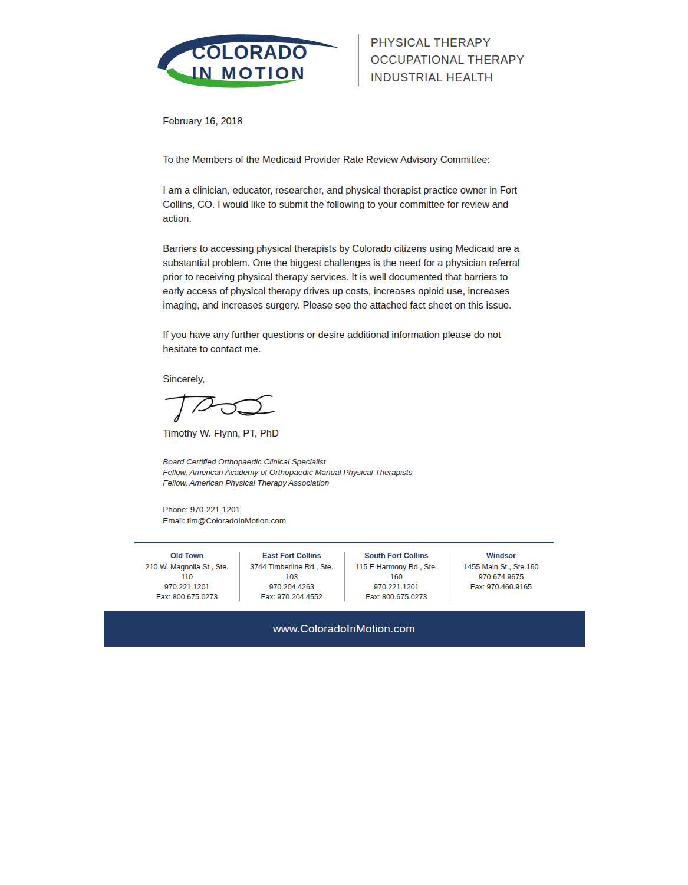COLORADO IN MOTION
Physical Therapy Occupational Therapy Industrial Health
February 16, 2018
To the Members of the Medicaid Provider Rate Review Advisory Committee:
I am a clinician, educator, researcher, and physical therapist practice owner in Fort Collins, CO. I would like to submit the following to your committee for review and action.
Barriers to accessing physical therapists by Colorado citizens using Medicaid are a substantial problem. One the biggest challenges is the need for a physician referral prior to receiving physical therapy services. It is well documented that barriers to early access of physical therapy drives up costs, increases opioid use, increases imaging, and increases surgery. Please see the attached fact sheet on this issue.
If you have any further questions or desire additional information please do not hesitate to contact me.
Sincerely,
Timothy W. Flynn, PT, PhD
Board Certified Orthopaedic Clinical Specialist
Fellow, American Academy of Orthopaedic Manual Physical Therapists
Fellow, American Physical Therapy Association
Phone: 970-221-1201
Email: tim@ColoradoInMotion.com
Old Town 210 W. Magnolia St., Ste. 110
970.221.1201
Fax: 800.675.0273
East Fort Collins 3744 Timberline Rd., Ste. 103
970.204.4263
Fax: 970.204.4552
South Fort Collins 115 E Harmony Rd., Ste. 160
970.221.1201
Fax: 800.675.0273
Windsor 1455 Main St., Ste.160
970.674.9675
Fax: 970.460.9165
www.ColoradoInMotion.com